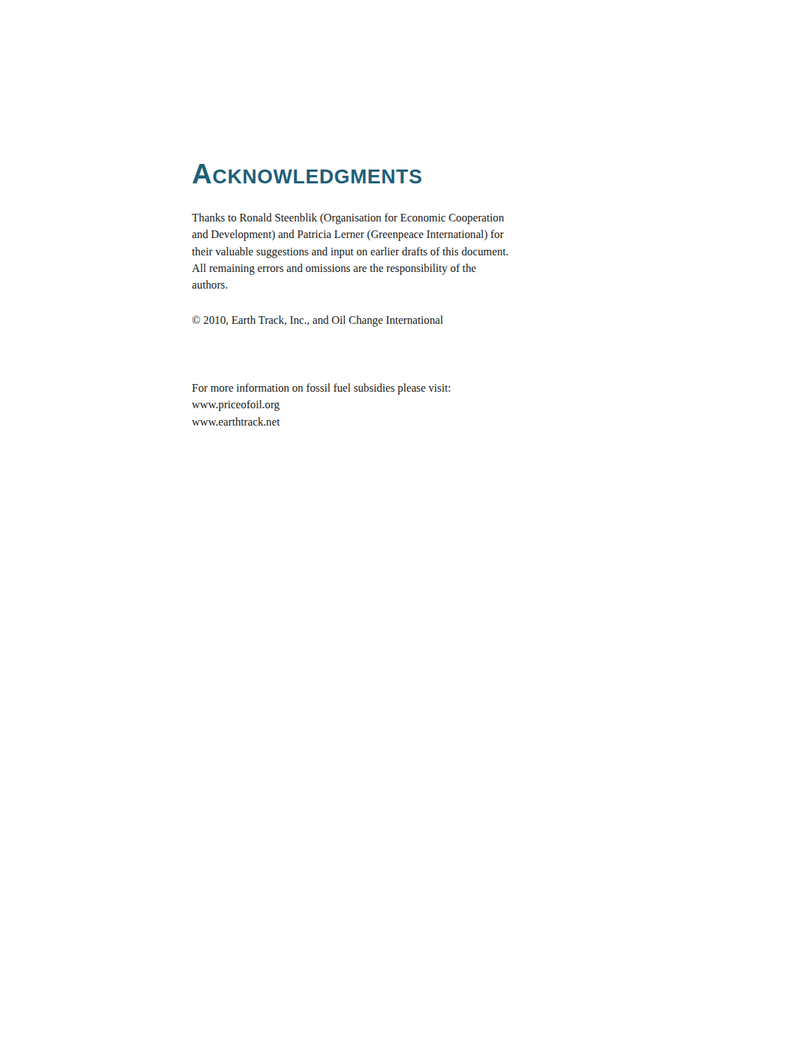Acknowledgments
Thanks to Ronald Steenblik (Organisation for Economic Cooperation and Development) and Patricia Lerner (Greenpeace International) for their valuable suggestions and input on earlier drafts of this document. All remaining errors and omissions are the responsibility of the authors.
© 2010, Earth Track, Inc., and Oil Change International
For more information on fossil fuel subsidies please visit:
www.priceofoil.org
www.earthtrack.net